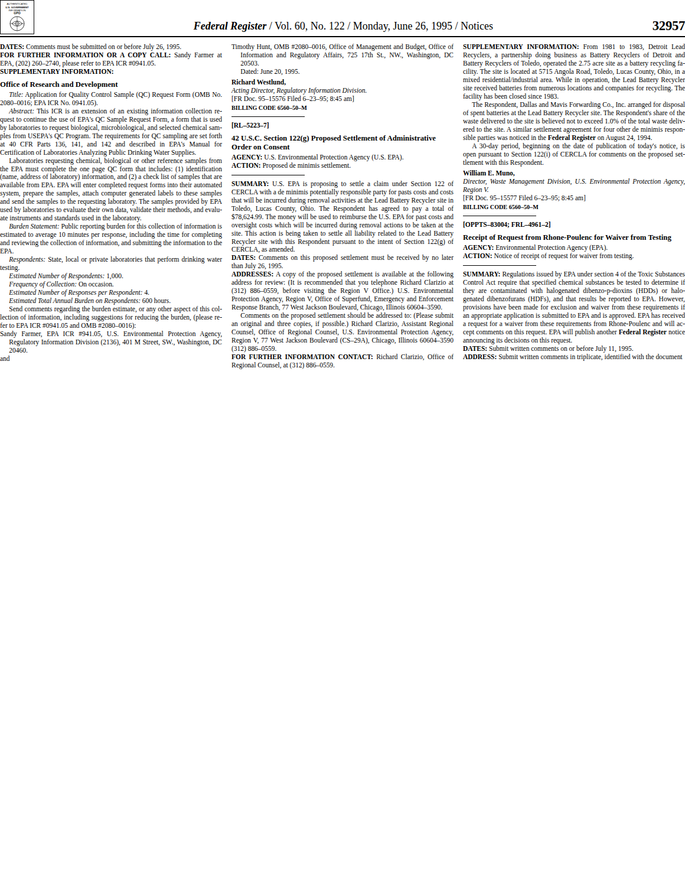AUTHENTICATED U.S. GOVERNMENT INFORMATION GPO
Federal Register / Vol. 60, No. 122 / Monday, June 26, 1995 / Notices
32957
DATES: Comments must be submitted on or before July 26, 1995.
FOR FURTHER INFORMATION OR A COPY CALL: Sandy Farmer at EPA, (202) 260–2740, please refer to EPA ICR #0941.05.
SUPPLEMENTARY INFORMATION:
Office of Research and Development
Title: Application for Quality Control Sample (QC) Request Form (OMB No. 2080–0016; EPA ICR No. 0941.05).
Abstract: This ICR is an extension of an existing information collection request to continue the use of EPA's QC Sample Request Form, a form that is used by laboratories to request biological, microbiological, and selected chemical samples from USEPA's QC Program. The requirements for QC sampling are set forth at 40 CFR Parts 136, 141, and 142 and described in EPA's Manual for Certification of Laboratories Analyzing Public Drinking Water Supplies.
Laboratories requesting chemical, biological or other reference samples from the EPA must complete the one page QC form that includes: (1) identification (name, address of laboratory) information, and (2) a check list of samples that are available from EPA. EPA will enter completed request forms into their automated system, prepare the samples, attach computer generated labels to these samples and send the samples to the requesting laboratory. The samples provided by EPA used by laboratories to evaluate their own data, validate their methods, and evaluate instruments and standards used in the laboratory.
Burden Statement: Public reporting burden for this collection of information is estimated to average 10 minutes per response, including the time for completing and reviewing the collection of information, and submitting the information to the EPA.
Respondents: State, local or private laboratories that perform drinking water testing.
Estimated Number of Respondents: 1,000.
Frequency of Collection: On occasion.
Estimated Number of Responses per Respondent: 4.
Estimated Total Annual Burden on Respondents: 600 hours.
Send comments regarding the burden estimate, or any other aspect of this collection of information, including suggestions for reducing the burden, (please refer to EPA ICR #0941.05 and OMB #2080–0016):
Sandy Farmer, EPA ICR #941.05, U.S. Environmental Protection Agency, Regulatory Information Division (2136), 401 M Street, SW., Washington, DC 20460.
and
Timothy Hunt, OMB #2080–0016, Office of Management and Budget, Office of Information and Regulatory Affairs, 725 17th St., NW., Washington, DC 20503.
Dated: June 20, 1995.
Richard Westlund,
Acting Director, Regulatory Information Division.
[FR Doc. 95–15576 Filed 6–23–95; 8:45 am]
BILLING CODE 6560–50–M
[RL–5223–7]
42 U.S.C. Section 122(g) Proposed Settlement of Administrative Order on Consent
AGENCY: U.S. Environmental Protection Agency (U.S. EPA).
ACTION: Proposed de minimis settlement.
SUMMARY: U.S. EPA is proposing to settle a claim under Section 122 of CERCLA with a de minimis potentially responsible party for pasts costs and costs that will be incurred during removal activities at the Lead Battery Recycler site in Toledo, Lucas County, Ohio. The Respondent has agreed to pay a total of $78,624.99. The money will be used to reimburse the U.S. EPA for past costs and oversight costs which will be incurred during removal actions to be taken at the site. This action is being taken to settle all liability related to the Lead Battery Recycler site with this Respondent pursuant to the intent of Section 122(g) of CERCLA, as amended.
DATES: Comments on this proposed settlement must be received by no later than July 26, 1995.
ADDRESSES: A copy of the proposed settlement is available at the following address for review: (It is recommended that you telephone Richard Clarizio at (312) 886–0559, before visiting the Region V Office.) U.S. Environmental Protection Agency, Region V, Office of Superfund, Emergency and Enforcement Response Branch, 77 West Jackson Boulevard, Chicago, Illinois 60604–3590.
Comments on the proposed settlement should be addressed to: (Please submit an original and three copies, if possible.) Richard Clarizio, Assistant Regional Counsel, Office of Regional Counsel, U.S. Environmental Protection Agency, Region V, 77 West Jackson Boulevard (CS–29A), Chicago, Illinois 60604–3590 (312) 886–0559.
FOR FURTHER INFORMATION CONTACT: Richard Clarizio, Office of Regional Counsel, at (312) 886–0559.
SUPPLEMENTARY INFORMATION: From 1981 to 1983, Detroit Lead Recyclers, a partnership doing business as Battery Recyclers of Detroit and Battery Recyclers of Toledo, operated the 2.75 acre site as a battery recycling facility. The site is located at 5715 Angola Road, Toledo, Lucas County, Ohio, in a mixed residential/industrial area. While in operation, the Lead Battery Recycler site received batteries from numerous locations and companies for recycling. The facility has been closed since 1983.
The Respondent, Dallas and Mavis Forwarding Co., Inc. arranged for disposal of spent batteries at the Lead Battery Recycler site. The Respondent's share of the waste delivered to the site is believed not to exceed 1.0% of the total waste delivered to the site. A similar settlement agreement for four other de minimis responsible parties was noticed in the Federal Register on August 24, 1994.
A 30-day period, beginning on the date of publication of today's notice, is open pursuant to Section 122(i) of CERCLA for comments on the proposed settlement with this Respondent.
William E. Muno,
Director, Waste Management Division, U.S. Environmental Protection Agency, Region V.
[FR Doc. 95–15577 Filed 6–23–95; 8:45 am]
BILLING CODE 6560–50–M
[OPPTS–83004; FRL–4961–2]
Receipt of Request from Rhone-Poulenc for Waiver from Testing
AGENCY: Environmental Protection Agency (EPA).
ACTION: Notice of receipt of request for waiver from testing.
SUMMARY: Regulations issued by EPA under section 4 of the Toxic Substances Control Act require that specified chemical substances be tested to determine if they are contaminated with halogenated dibenzo-p-dioxins (HDDs) or halogenated dibenzofurans (HDFs), and that results be reported to EPA. However, provisions have been made for exclusion and waiver from these requirements if an appropriate application is submitted to EPA and is approved. EPA has received a request for a waiver from these requirements from Rhone-Poulenc and will accept comments on this request. EPA will publish another Federal Register notice announcing its decisions on this request.
DATES: Submit written comments on or before July 11, 1995.
ADDRESS: Submit written comments in triplicate, identified with the document